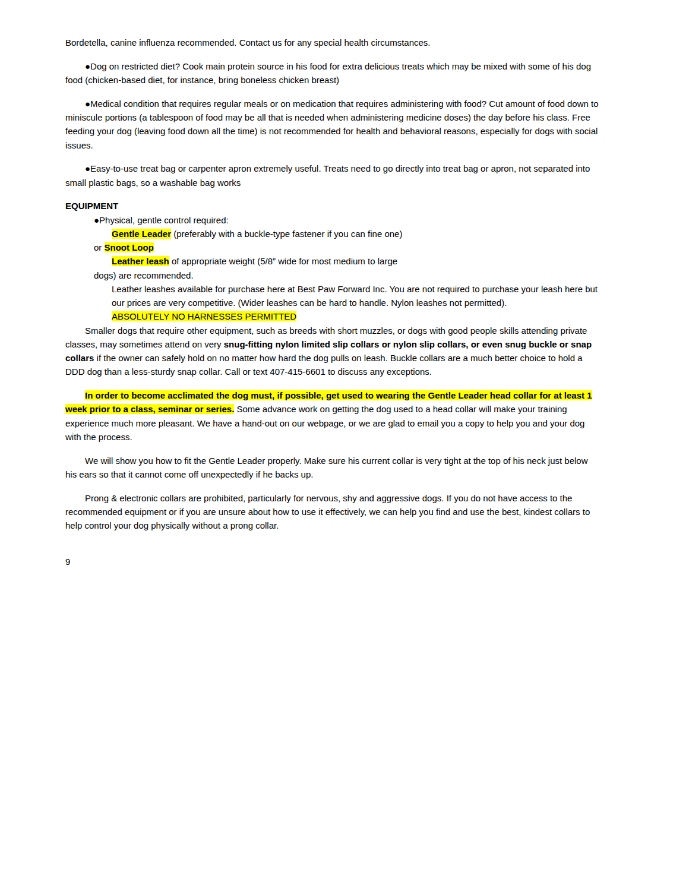Bordetella, canine influenza recommended. Contact us for any special health circumstances.
●Dog on restricted diet? Cook main protein source in his food for extra delicious treats which may be mixed with some of his dog food (chicken-based diet, for instance, bring boneless chicken breast)
●Medical condition that requires regular meals or on medication that requires administering with food? Cut amount of food down to miniscule portions (a tablespoon of food may be all that is needed when administering medicine doses) the day before his class. Free feeding your dog (leaving food down all the time) is not recommended for health and behavioral reasons, especially for dogs with social issues.
●Easy-to-use treat bag or carpenter apron extremely useful. Treats need to go directly into treat bag or apron, not separated into small plastic bags, so a washable bag works
EQUIPMENT
●Physical, gentle control required:
Gentle Leader (preferably with a buckle-type fastener if you can fine one)
or Snoot Loop
Leather leash of appropriate weight (5/8” wide for most medium to large
dogs) are recommended.
Leather leashes available for purchase here at Best Paw Forward Inc. You are not required to purchase your leash here but our prices are very competitive. (Wider leashes can be hard to handle. Nylon leashes not permitted).
ABSOLUTELY NO HARNESSES PERMITTED
Smaller dogs that require other equipment, such as breeds with short muzzles, or dogs with good people skills attending private classes, may sometimes attend on very snug-fitting nylon limited slip collars or nylon slip collars, or even snug buckle or snap collars if the owner can safely hold on no matter how hard the dog pulls on leash. Buckle collars are a much better choice to hold a DDD dog than a less-sturdy snap collar. Call or text 407-415-6601 to discuss any exceptions.
In order to become acclimated the dog must, if possible, get used to wearing the Gentle Leader head collar for at least 1 week prior to a class, seminar or series. Some advance work on getting the dog used to a head collar will make your training experience much more pleasant. We have a hand-out on our webpage, or we are glad to email you a copy to help you and your dog with the process.
We will show you how to fit the Gentle Leader properly. Make sure his current collar is very tight at the top of his neck just below his ears so that it cannot come off unexpectedly if he backs up.
Prong & electronic collars are prohibited, particularly for nervous, shy and aggressive dogs. If you do not have access to the recommended equipment or if you are unsure about how to use it effectively, we can help you find and use the best, kindest collars to help control your dog physically without a prong collar.
9